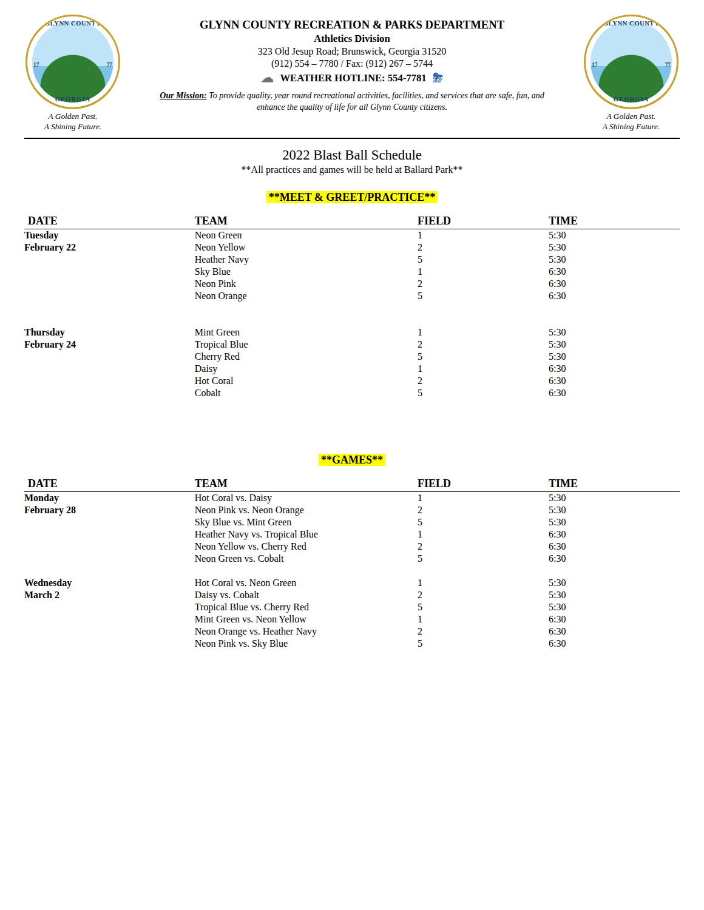1777
A Golden Past.
A Shining Future.
GLYNN COUNTY RECREATION & PARKS DEPARTMENT
Athletics Division
323 Old Jesup Road; Brunswick, Georgia 31520
(912) 554 – 7780 / Fax: (912) 267 – 5744
☁ WEATHER HOTLINE: 554-7781 ⛈
Our Mission: To provide quality, year round recreational activities, facilities, and services that are safe, fun, and enhance the quality of life for all Glynn County citizens.
1777
A Golden Past.
A Shining Future.
2022 Blast Ball Schedule
**All practices and games will be held at Ballard Park**
**MEET & GREET/PRACTICE**
| DATE | TEAM | FIELD | TIME |
| --- | --- | --- | --- |
| Tuesday | Neon Green | 1 | 5:30 |
| February 22 | Neon Yellow | 2 | 5:30 |
| | Heather Navy | 5 | 5:30 |
| | Sky Blue | 1 | 6:30 |
| | Neon Pink | 2 | 6:30 |
| | Neon Orange | 5 | 6:30 |
| Thursday | Mint Green | 1 | 5:30 |
| February 24 | Tropical Blue | 2 | 5:30 |
| | Cherry Red | 5 | 5:30 |
| | Daisy | 1 | 6:30 |
| | Hot Coral | 2 | 6:30 |
| | Cobalt | 5 | 6:30 |
**GAMES**
| DATE | TEAM | FIELD | TIME |
| --- | --- | --- | --- |
| Monday | Hot Coral vs. Daisy | 1 | 5:30 |
| February 28 | Neon Pink vs. Neon Orange | 2 | 5:30 |
| | Sky Blue vs. Mint Green | 5 | 5:30 |
| | Heather Navy vs. Tropical Blue | 1 | 6:30 |
| | Neon Yellow vs. Cherry Red | 2 | 6:30 |
| | Neon Green vs. Cobalt | 5 | 6:30 |
| Wednesday | Hot Coral vs. Neon Green | 1 | 5:30 |
| March 2 | Daisy vs. Cobalt | 2 | 5:30 |
| | Tropical Blue vs. Cherry Red | 5 | 5:30 |
| | Mint Green vs. Neon Yellow | 1 | 6:30 |
| | Neon Orange vs. Heather Navy | 2 | 6:30 |
| | Neon Pink vs. Sky Blue | 5 | 6:30 |